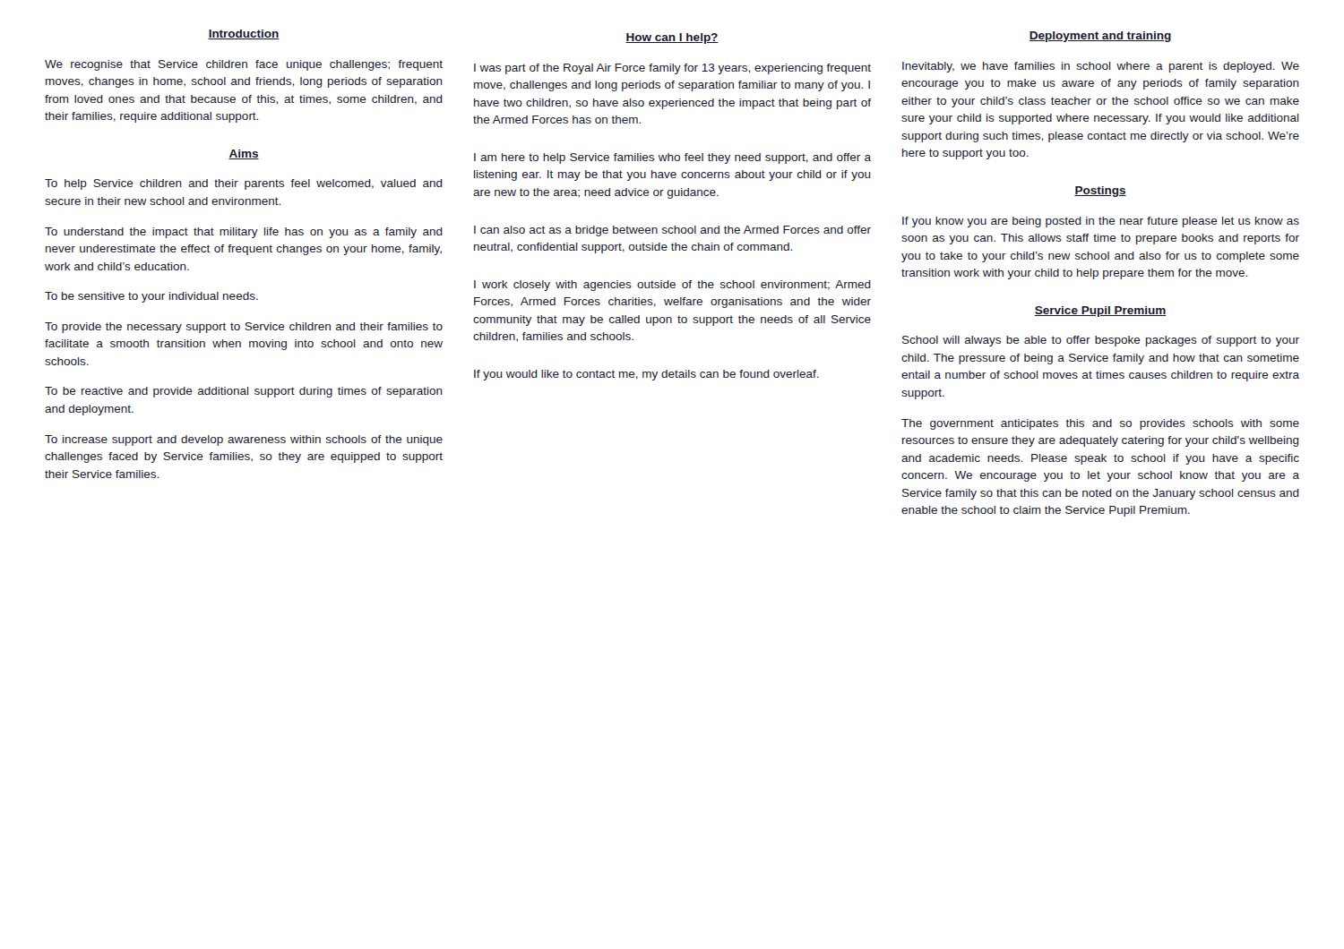Introduction
We recognise that Service children face unique challenges; frequent moves, changes in home, school and friends, long periods of separation from loved ones and that because of this, at times, some children, and their families, require additional support.
Aims
To help Service children and their parents feel welcomed, valued and secure in their new school and environment.
To understand the impact that military life has on you as a family and never underestimate the effect of frequent changes on your home, family, work and child’s education.
To be sensitive to your individual needs.
To provide the necessary support to Service children and their families to facilitate a smooth transition when moving into school and onto new schools.
To be reactive and provide additional support during times of separation and deployment.
To increase support and develop awareness within schools of the unique challenges faced by Service families, so they are equipped to support their Service families.
How can I help?
I was part of the Royal Air Force family for 13 years, experiencing frequent move, challenges and long periods of separation familiar to many of you. I have two children, so have also experienced the impact that being part of the Armed Forces has on them.
I am here to help Service families who feel they need support, and offer a listening ear. It may be that you have concerns about your child or if you are new to the area; need advice or guidance.
I can also act as a bridge between school and the Armed Forces and offer neutral, confidential support, outside the chain of command.
I work closely with agencies outside of the school environment; Armed Forces, Armed Forces charities, welfare organisations and the wider community that may be called upon to support the needs of all Service children, families and schools.
If you would like to contact me, my details can be found overleaf.
Deployment and training
Inevitably, we have families in school where a parent is deployed. We encourage you to make us aware of any periods of family separation either to your child’s class teacher or the school office so we can make sure your child is supported where necessary. If you would like additional support during such times, please contact me directly or via school. We’re here to support you too.
Postings
If you know you are being posted in the near future please let us know as soon as you can. This allows staff time to prepare books and reports for you to take to your child’s new school and also for us to complete some transition work with your child to help prepare them for the move.
Service Pupil Premium
School will always be able to offer bespoke packages of support to your child. The pressure of being a Service family and how that can sometime entail a number of school moves at times causes children to require extra support.
The government anticipates this and so provides schools with some resources to ensure they are adequately catering for your child's wellbeing and academic needs. Please speak to school if you have a specific concern. We encourage you to let your school know that you are a Service family so that this can be noted on the January school census and enable the school to claim the Service Pupil Premium.